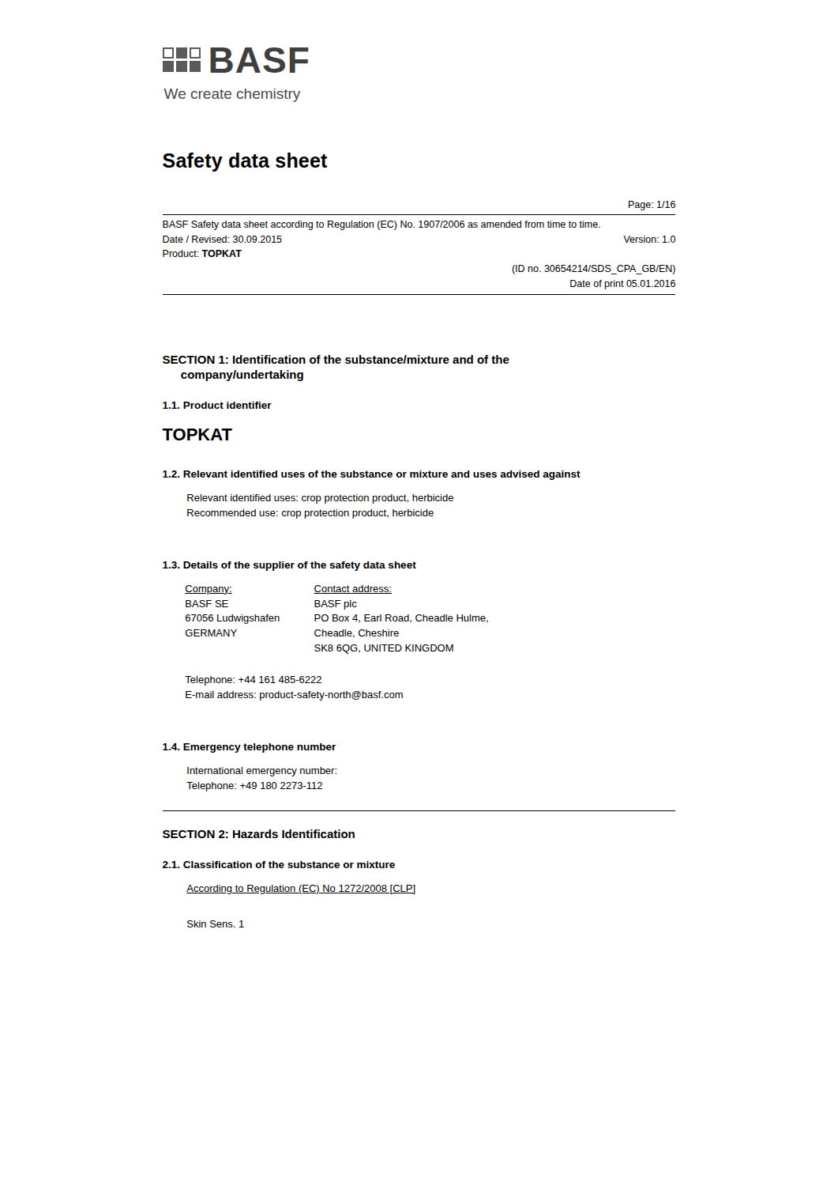BASF
We create chemistry
Safety data sheet
Page: 1/16
BASF Safety data sheet according to Regulation (EC) No. 1907/2006 as amended from time to time.
Date / Revised: 30.09.2015 Version: 1.0
Product: TOPKAT
(ID no. 30654214/SDS_CPA_GB/EN)
Date of print 05.01.2016
SECTION 1: Identification of the substance/mixture and of the company/undertaking
1.1. Product identifier
TOPKAT
1.2. Relevant identified uses of the substance or mixture and uses advised against
Relevant identified uses: crop protection product, herbicide
Recommended use: crop protection product, herbicide
1.3. Details of the supplier of the safety data sheet
| Company: | Contact address: |
| BASF SE | BASF plc |
| 67056 Ludwigshafen | PO Box 4, Earl Road, Cheadle Hulme, |
| GERMANY | Cheadle, Cheshire |
| | SK8 6QG, UNITED KINGDOM |
Telephone: +44 161 485-6222
E-mail address: product-safety-north@basf.com
1.4. Emergency telephone number
International emergency number:
Telephone: +49 180 2273-112
SECTION 2: Hazards Identification
2.1. Classification of the substance or mixture
According to Regulation (EC) No 1272/2008 [CLP]
Skin Sens. 1